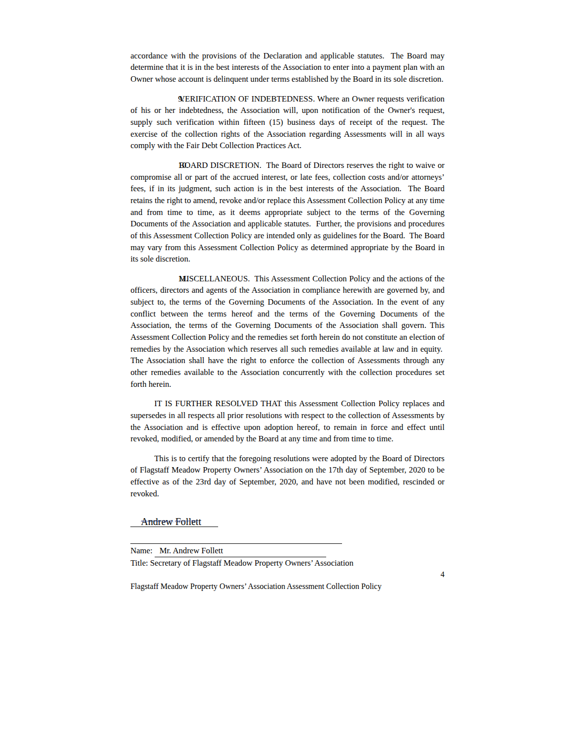accordance with the provisions of the Declaration and applicable statutes. The Board may determine that it is in the best interests of the Association to enter into a payment plan with an Owner whose account is delinquent under terms established by the Board in its sole discretion.
9. VERIFICATION OF INDEBTEDNESS. Where an Owner requests verification of his or her indebtedness, the Association will, upon notification of the Owner's request, supply such verification within fifteen (15) business days of receipt of the request. The exercise of the collection rights of the Association regarding Assessments will in all ways comply with the Fair Debt Collection Practices Act.
10. BOARD DISCRETION. The Board of Directors reserves the right to waive or compromise all or part of the accrued interest, or late fees, collection costs and/or attorneys’ fees, if in its judgment, such action is in the best interests of the Association. The Board retains the right to amend, revoke and/or replace this Assessment Collection Policy at any time and from time to time, as it deems appropriate subject to the terms of the Governing Documents of the Association and applicable statutes. Further, the provisions and procedures of this Assessment Collection Policy are intended only as guidelines for the Board. The Board may vary from this Assessment Collection Policy as determined appropriate by the Board in its sole discretion.
11. MISCELLANEOUS. This Assessment Collection Policy and the actions of the officers, directors and agents of the Association in compliance herewith are governed by, and subject to, the terms of the Governing Documents of the Association. In the event of any conflict between the terms hereof and the terms of the Governing Documents of the Association, the terms of the Governing Documents of the Association shall govern. This Assessment Collection Policy and the remedies set forth herein do not constitute an election of remedies by the Association which reserves all such remedies available at law and in equity. The Association shall have the right to enforce the collection of Assessments through any other remedies available to the Association concurrently with the collection procedures set forth herein.
IT IS FURTHER RESOLVED THAT this Assessment Collection Policy replaces and supersedes in all respects all prior resolutions with respect to the collection of Assessments by the Association and is effective upon adoption hereof, to remain in force and effect until revoked, modified, or amended by the Board at any time and from time to time.
This is to certify that the foregoing resolutions were adopted by the Board of Directors of Flagstaff Meadow Property Owners’ Association on the 17th day of September, 2020 to be effective as of the 23rd day of September, 2020, and have not been modified, rescinded or revoked.
Andrew FollettAndrew Follett (Sep 25, 2020 10:37 PDT)
Name: Mr. Andrew Follett
Title: Secretary of Flagstaff Meadow Property Owners’ Association
4
Flagstaff Meadow Property Owners’ Association Assessment Collection Policy